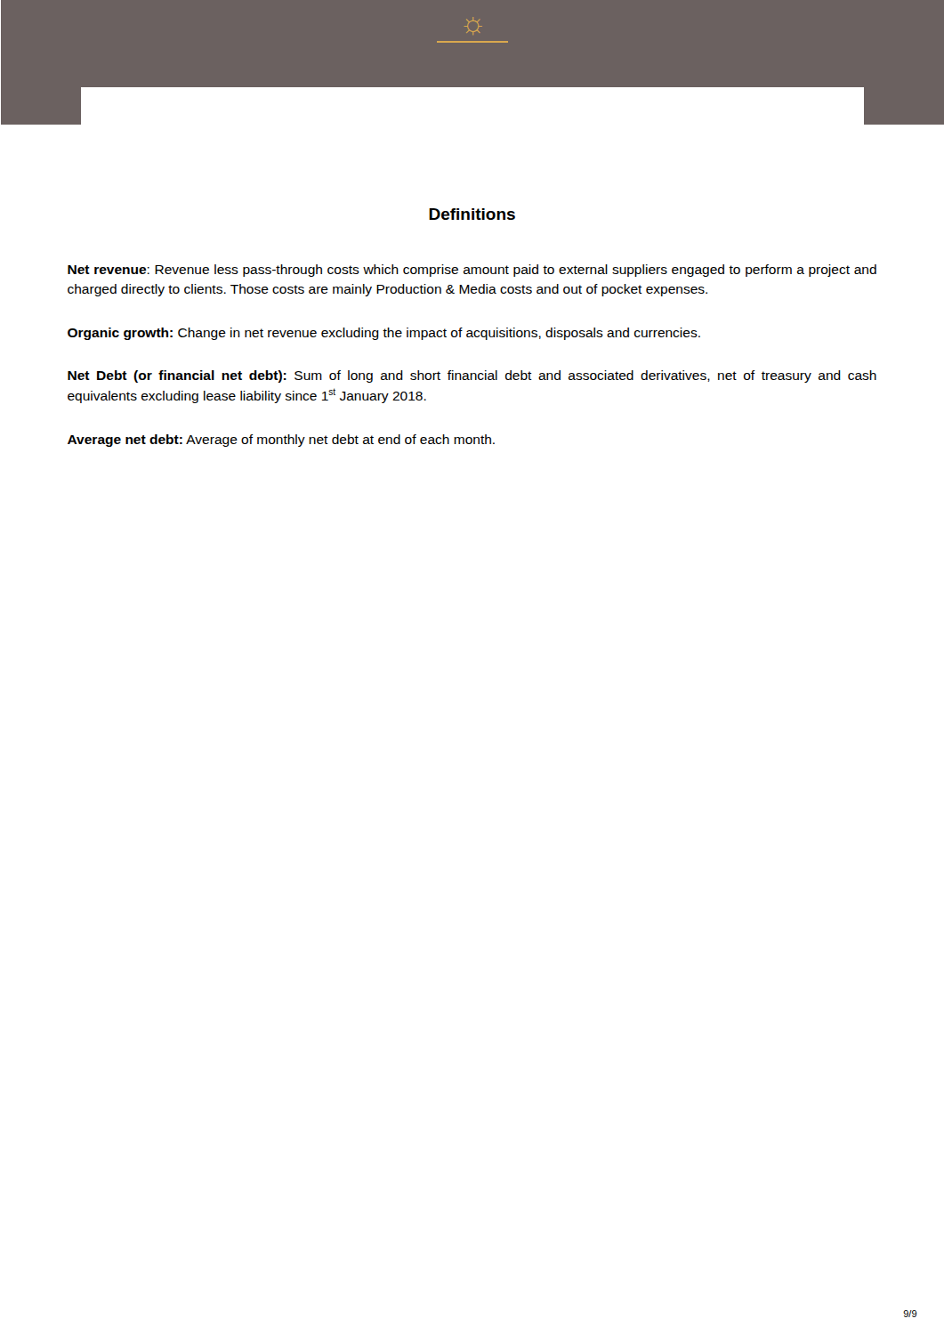☼
Definitions
Net revenue: Revenue less pass-through costs which comprise amount paid to external suppliers engaged to perform a project and charged directly to clients. Those costs are mainly Production & Media costs and out of pocket expenses.
Organic growth: Change in net revenue excluding the impact of acquisitions, disposals and currencies.
Net Debt (or financial net debt): Sum of long and short financial debt and associated derivatives, net of treasury and cash equivalents excluding lease liability since 1st January 2018.
Average net debt: Average of monthly net debt at end of each month.
9/9